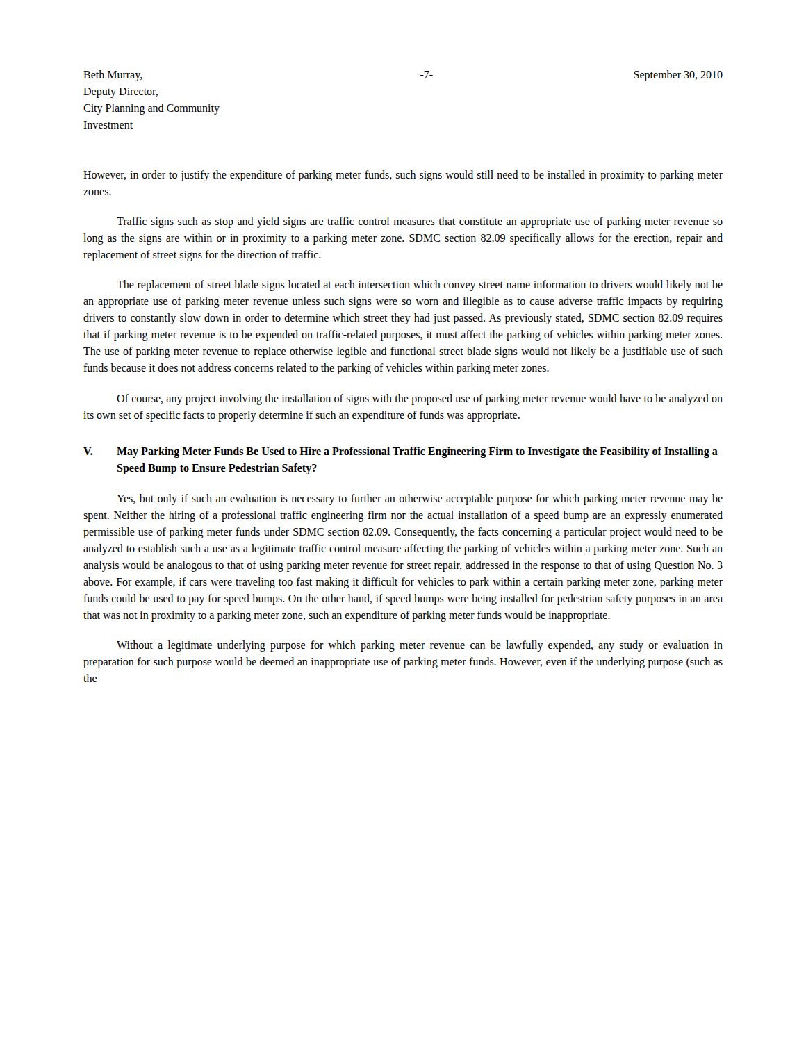Beth Murray,
Deputy Director,
City Planning and Community
Investment
-7-
September 30, 2010
However, in order to justify the expenditure of parking meter funds, such signs would still need to be installed in proximity to parking meter zones.
Traffic signs such as stop and yield signs are traffic control measures that constitute an appropriate use of parking meter revenue so long as the signs are within or in proximity to a parking meter zone. SDMC section 82.09 specifically allows for the erection, repair and replacement of street signs for the direction of traffic.
The replacement of street blade signs located at each intersection which convey street name information to drivers would likely not be an appropriate use of parking meter revenue unless such signs were so worn and illegible as to cause adverse traffic impacts by requiring drivers to constantly slow down in order to determine which street they had just passed. As previously stated, SDMC section 82.09 requires that if parking meter revenue is to be expended on traffic-related purposes, it must affect the parking of vehicles within parking meter zones. The use of parking meter revenue to replace otherwise legible and functional street blade signs would not likely be a justifiable use of such funds because it does not address concerns related to the parking of vehicles within parking meter zones.
Of course, any project involving the installation of signs with the proposed use of parking meter revenue would have to be analyzed on its own set of specific facts to properly determine if such an expenditure of funds was appropriate.
V.
May Parking Meter Funds Be Used to Hire a Professional Traffic Engineering Firm to Investigate the Feasibility of Installing a Speed Bump to Ensure Pedestrian Safety?
Yes, but only if such an evaluation is necessary to further an otherwise acceptable purpose for which parking meter revenue may be spent. Neither the hiring of a professional traffic engineering firm nor the actual installation of a speed bump are an expressly enumerated permissible use of parking meter funds under SDMC section 82.09. Consequently, the facts concerning a particular project would need to be analyzed to establish such a use as a legitimate traffic control measure affecting the parking of vehicles within a parking meter zone. Such an analysis would be analogous to that of using parking meter revenue for street repair, addressed in the response to that of using Question No. 3 above. For example, if cars were traveling too fast making it difficult for vehicles to park within a certain parking meter zone, parking meter funds could be used to pay for speed bumps. On the other hand, if speed bumps were being installed for pedestrian safety purposes in an area that was not in proximity to a parking meter zone, such an expenditure of parking meter funds would be inappropriate.
Without a legitimate underlying purpose for which parking meter revenue can be lawfully expended, any study or evaluation in preparation for such purpose would be deemed an inappropriate use of parking meter funds. However, even if the underlying purpose (such as the